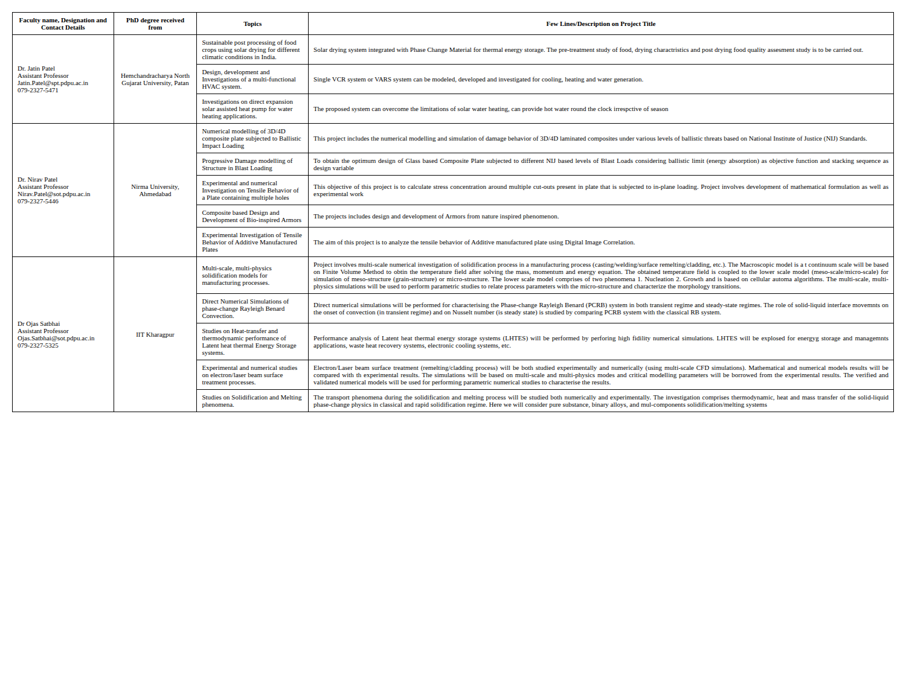| Faculty name, Designation and Contact Details | PhD degree received from | Topics | Few Lines/Description on Project Title |
| --- | --- | --- | --- |
| Dr. Jatin Patel Assistant Professor Jatin.Patel@spt.pdpu.ac.in 079-2327-5471 | Hemchandracharya North Gujarat University, Patan | Sustainable post processing of food crops using solar drying for different climatic conditions in India. | Solar drying system integrated with Phase Change Material for thermal energy storage. The pre-treatment study of food, drying charactristics and post drying food quality assesment study is to be carried out. |
| Design, development and Investigations of a multi-functional HVAC system. | Single VCR system or VARS system can be modeled, developed and investigated for cooling, heating and water generation. |
| Investigations on direct expansion solar assisted heat pump for water heating applications. | The proposed system can overcome the limitations of solar water heating, can provide hot water round the clock irrespctive of season |
| Dr. Nirav Patel Assistant Professor Nirav.Patel@sot.pdpu.ac.in 079-2327-5446 | Nirma University, Ahmedabad | Numerical modelling of 3D/4D composite plate subjected to Ballistic Impact Loading | This project includes the numerical modelling and simulation of damage behavior of 3D/4D laminated composites under various levels of ballistic threats based on National Institute of Justice (NIJ) Standards. |
| Progressive Damage modelling of Structure in Blast Loading | To obtain the optimum design of Glass based Composite Plate subjected to different NIJ based levels of Blast Loads considering ballistic limit (energy absorption) as objective function and stacking sequence as design variable |
| Experimental and numerical Investigation on Tensile Behavior of a Plate containing multiple holes | This objective of this project is to calculate stress concentration around multiple cut-outs present in plate that is subjected to in-plane loading. Project involves development of mathematical formulation as well as experimental work |
| Composite based Design and Development of Bio-inspired Armors | The projects includes design and development of Armors from nature inspired phenomenon. |
| Experimental Investigation of Tensile Behavior of Additive Manufactured Plates | The aim of this project is to analyze the tensile behavior of Additive manufactured plate using Digital Image Correlation. |
| Dr Ojas Satbhai Assistant Professor Ojas.Satbhai@sot.pdpu.ac.in 079-2327-5325 | IIT Kharagpur | Multi-scale, multi-physics solidification models for manufacturing processes. | Project involves multi-scale numerical investigation of solidification process in a manufacturing process (casting/welding/surface remelting/cladding, etc.). The Macroscopic model is a t continuum scale will be based on Finite Volume Method to obtin the temperature field after solving the mass, momentum and energy equation. The obtained temperature field is coupled to the lower scale model (meso-scale/micro-scale) for simulation of meso-structure (grain-structure) or micro-structure. The lower scale model comprises of two phenomena 1. Nucleation 2. Growth and is based on cellular automa algorithms. The multi-scale, multi-physics simulations will be used to perform parametric studies to relate process parameters with the micro-structure and characterize the morphology transitions. |
| Direct Numerical Simulations of phase-change Rayleigh Benard Convection. | Direct numerical simulations will be performed for characterising the Phase-change Rayleigh Benard (PCRB) system in both transient regime and steady-state regimes. The role of solid-liquid interface movemnts on the onset of convection (in transient regime) and on Nusselt number (is steady state) is studied by comparing PCRB system with the classical RB system. |
| Studies on Heat-transfer and thermodynamic performance of Latent heat thermal Energy Storage systems. | Performance analysis of Latent heat thermal energy storage systems (LHTES) will be performed by perforing high fidility numerical simulations. LHTES will be explosed for energyg storage and managemnts applications, waste heat recovery systems, electronic cooling systems, etc. |
| Experimental and numerical studies on electron/laser beam surface treatment processes. | Electron/Laser beam surface treatment (remelting/cladding process) will be both studied experimentally and numerically (using multi-scale CFD simulations). Mathematical and numerical models results will be compared with th experimental results. The simulations will be based on multi-scale and multi-physics modes and critical modelling parameters will be borrowed from the experimental results. The verified and validated numerical models will be used for performing parametric numerical studies to characterise the results. |
| Studies on Solidification and Melting phenomena. | The transport phenomena during the solidification and melting process will be studied both numerically and experimentally. The investigation comprises thermodynamic, heat and mass transfer of the solid-liquid phase-change physics in classical and rapid solidification regime. Here we will consider pure substance, binary alloys, and mul-components solidification/melting systems |